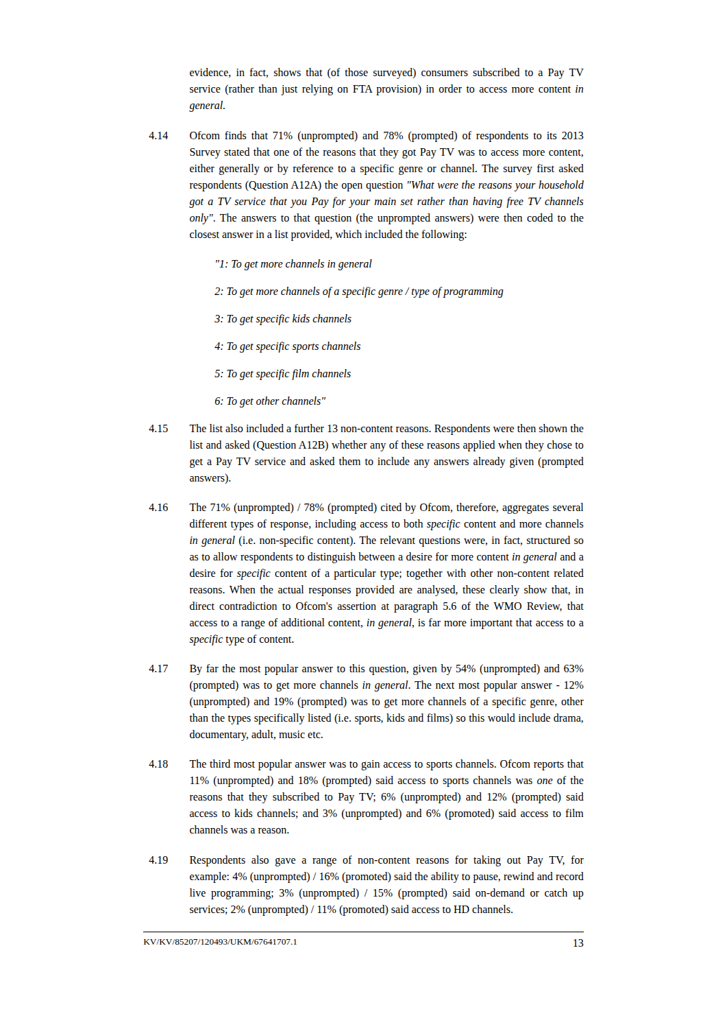evidence, in fact, shows that (of those surveyed) consumers subscribed to a Pay TV service (rather than just relying on FTA provision) in order to access more content in general.
4.14
Ofcom finds that 71% (unprompted) and 78% (prompted) of respondents to its 2013 Survey stated that one of the reasons that they got Pay TV was to access more content, either generally or by reference to a specific genre or channel. The survey first asked respondents (Question A12A) the open question "What were the reasons your household got a TV service that you Pay for your main set rather than having free TV channels only". The answers to that question (the unprompted answers) were then coded to the closest answer in a list provided, which included the following:
"1: To get more channels in general
2: To get more channels of a specific genre / type of programming
3: To get specific kids channels
4: To get specific sports channels
5: To get specific film channels
6: To get other channels"
4.15
The list also included a further 13 non-content reasons. Respondents were then shown the list and asked (Question A12B) whether any of these reasons applied when they chose to get a Pay TV service and asked them to include any answers already given (prompted answers).
4.16
The 71% (unprompted) / 78% (prompted) cited by Ofcom, therefore, aggregates several different types of response, including access to both specific content and more channels in general (i.e. non-specific content). The relevant questions were, in fact, structured so as to allow respondents to distinguish between a desire for more content in general and a desire for specific content of a particular type; together with other non-content related reasons. When the actual responses provided are analysed, these clearly show that, in direct contradiction to Ofcom's assertion at paragraph 5.6 of the WMO Review, that access to a range of additional content, in general, is far more important that access to a specific type of content.
4.17
By far the most popular answer to this question, given by 54% (unprompted) and 63% (prompted) was to get more channels in general. The next most popular answer - 12% (unprompted) and 19% (prompted) was to get more channels of a specific genre, other than the types specifically listed (i.e. sports, kids and films) so this would include drama, documentary, adult, music etc.
4.18
The third most popular answer was to gain access to sports channels. Ofcom reports that 11% (unprompted) and 18% (prompted) said access to sports channels was one of the reasons that they subscribed to Pay TV; 6% (unprompted) and 12% (prompted) said access to kids channels; and 3% (unprompted) and 6% (promoted) said access to film channels was a reason.
4.19
Respondents also gave a range of non-content reasons for taking out Pay TV, for example: 4% (unprompted) / 16% (promoted) said the ability to pause, rewind and record live programming; 3% (unprompted) / 15% (prompted) said on-demand or catch up services; 2% (unprompted) / 11% (promoted) said access to HD channels.
KV/KV/85207/120493/UKM/67641707.1 13